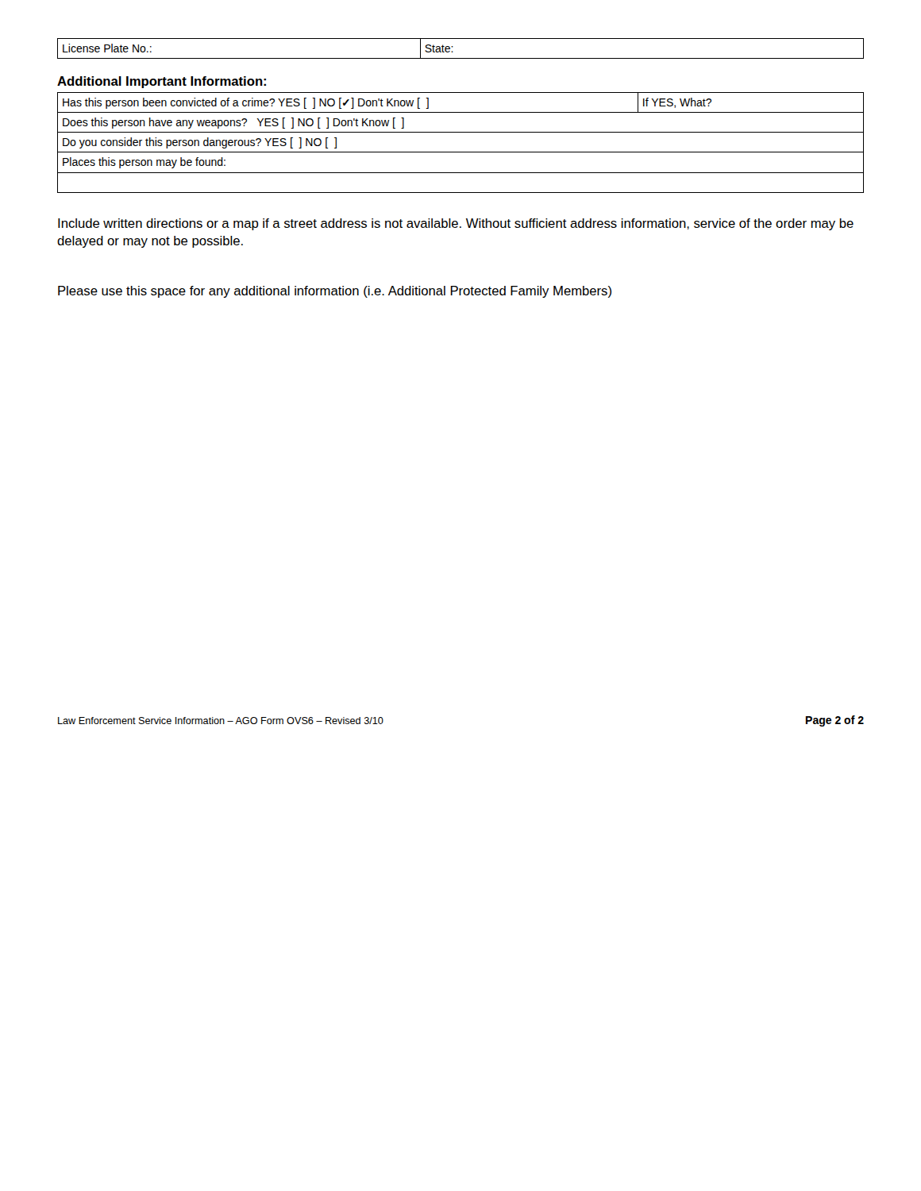| License Plate No.: | State: |
Additional Important Information:
| Has this person been convicted of a crime? YES [ ] NO [ ✓ ] Don't Know [ ] | If YES, What? |
| Does this person have any weapons? YES [ ] NO [ ] Don't Know [ ] |
| Do you consider this person dangerous? YES [ ] NO [ ] |
| Places this person may be found: |
Include written directions or a map if a street address is not available. Without sufficient address information, service of the order may be delayed or may not be possible.
Please use this space for any additional information (i.e. Additional Protected Family Members)
Law Enforcement Service Information – AGO Form OVS6 – Revised 3/10 Page 2 of 2